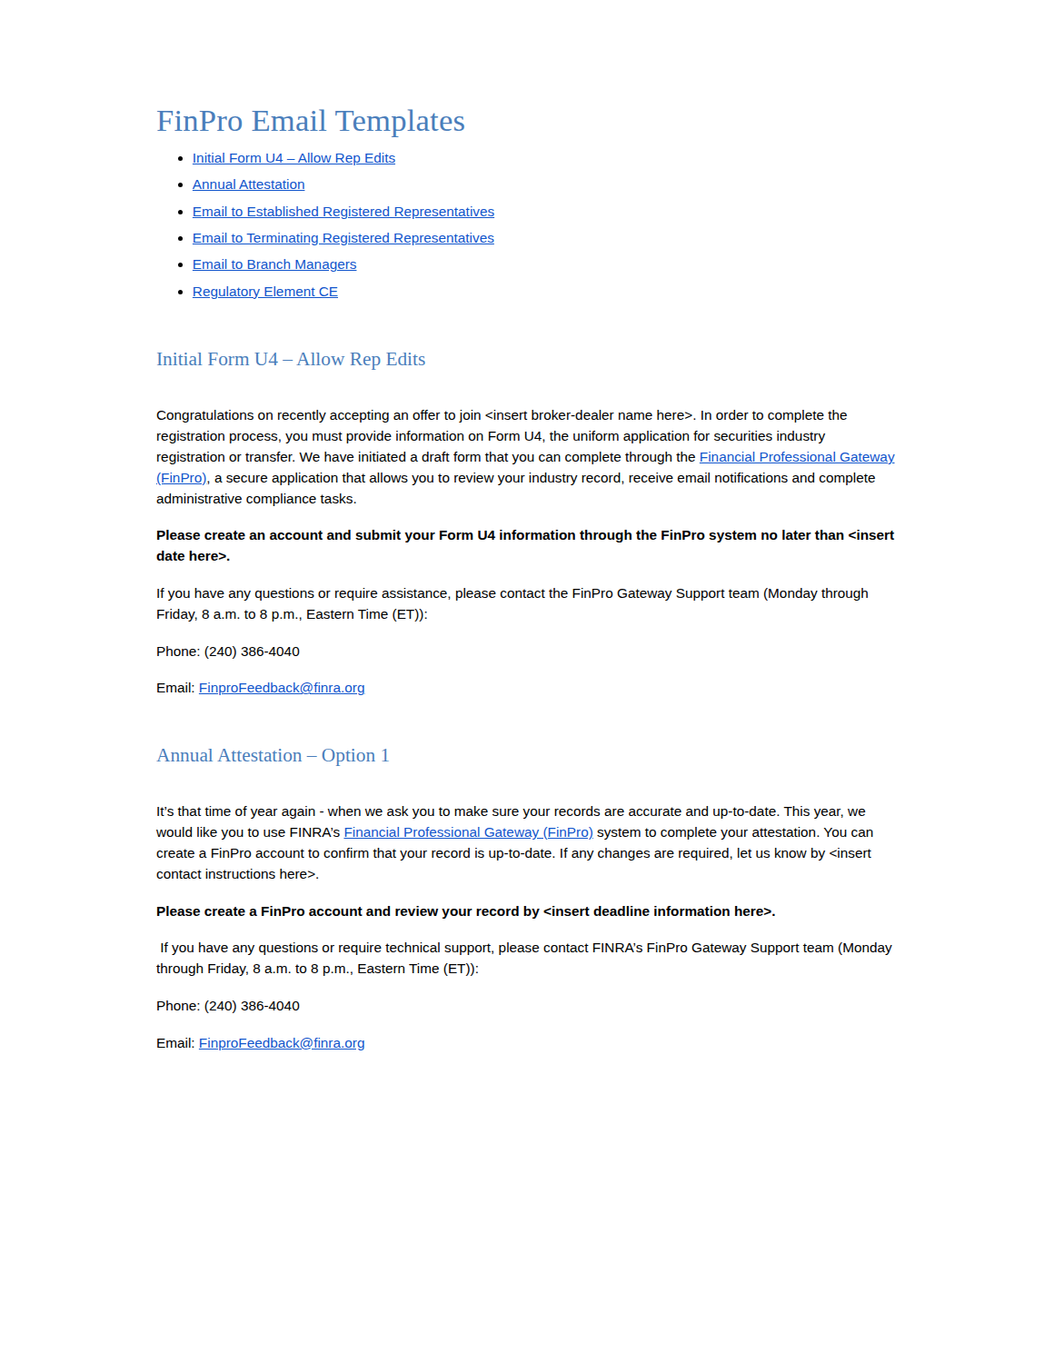FinPro Email Templates
Initial Form U4 – Allow Rep Edits
Annual Attestation
Email to Established Registered Representatives
Email to Terminating Registered Representatives
Email to Branch Managers
Regulatory Element CE
Initial Form U4 – Allow Rep Edits
Congratulations on recently accepting an offer to join <insert broker-dealer name here>. In order to complete the registration process, you must provide information on Form U4, the uniform application for securities industry registration or transfer. We have initiated a draft form that you can complete through the Financial Professional Gateway (FinPro), a secure application that allows you to review your industry record, receive email notifications and complete administrative compliance tasks.
Please create an account and submit your Form U4 information through the FinPro system no later than <insert date here>.
If you have any questions or require assistance, please contact the FinPro Gateway Support team (Monday through Friday, 8 a.m. to 8 p.m., Eastern Time (ET)):
Phone: (240) 386-4040
Email: FinproFeedback@finra.org
Annual Attestation – Option 1
It’s that time of year again - when we ask you to make sure your records are accurate and up-to-date. This year, we would like you to use FINRA’s Financial Professional Gateway (FinPro) system to complete your attestation. You can create a FinPro account to confirm that your record is up-to-date. If any changes are required, let us know by <insert contact instructions here>.
Please create a FinPro account and review your record by <insert deadline information here>.
If you have any questions or require technical support, please contact FINRA’s FinPro Gateway Support team (Monday through Friday, 8 a.m. to 8 p.m., Eastern Time (ET)):
Phone: (240) 386-4040
Email: FinproFeedback@finra.org